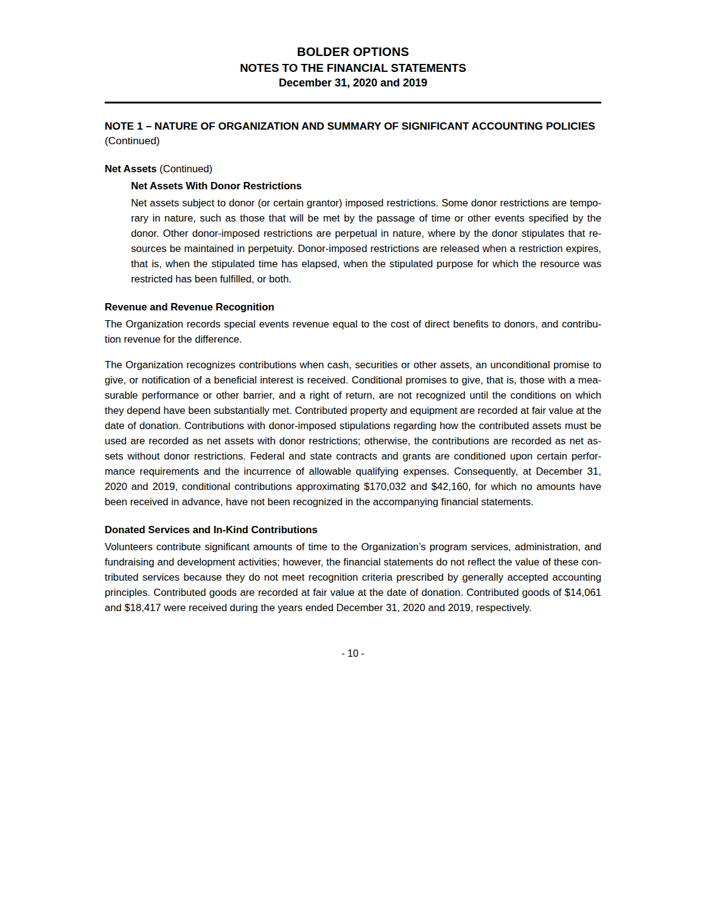BOLDER OPTIONS
NOTES TO THE FINANCIAL STATEMENTS
December 31, 2020 and 2019
NOTE 1 – NATURE OF ORGANIZATION AND SUMMARY OF SIGNIFICANT ACCOUNTING POLICIES (Continued)
Net Assets (Continued)
Net Assets With Donor Restrictions
Net assets subject to donor (or certain grantor) imposed restrictions. Some donor restrictions are temporary in nature, such as those that will be met by the passage of time or other events specified by the donor. Other donor-imposed restrictions are perpetual in nature, where by the donor stipulates that resources be maintained in perpetuity. Donor-imposed restrictions are released when a restriction expires, that is, when the stipulated time has elapsed, when the stipulated purpose for which the resource was restricted has been fulfilled, or both.
Revenue and Revenue Recognition
The Organization records special events revenue equal to the cost of direct benefits to donors, and contribution revenue for the difference.
The Organization recognizes contributions when cash, securities or other assets, an unconditional promise to give, or notification of a beneficial interest is received. Conditional promises to give, that is, those with a measurable performance or other barrier, and a right of return, are not recognized until the conditions on which they depend have been substantially met. Contributed property and equipment are recorded at fair value at the date of donation. Contributions with donor-imposed stipulations regarding how the contributed assets must be used are recorded as net assets with donor restrictions; otherwise, the contributions are recorded as net assets without donor restrictions. Federal and state contracts and grants are conditioned upon certain performance requirements and the incurrence of allowable qualifying expenses. Consequently, at December 31, 2020 and 2019, conditional contributions approximating $170,032 and $42,160, for which no amounts have been received in advance, have not been recognized in the accompanying financial statements.
Donated Services and In-Kind Contributions
Volunteers contribute significant amounts of time to the Organization’s program services, administration, and fundraising and development activities; however, the financial statements do not reflect the value of these contributed services because they do not meet recognition criteria prescribed by generally accepted accounting principles. Contributed goods are recorded at fair value at the date of donation. Contributed goods of $14,061 and $18,417 were received during the years ended December 31, 2020 and 2019, respectively.
- 10 -